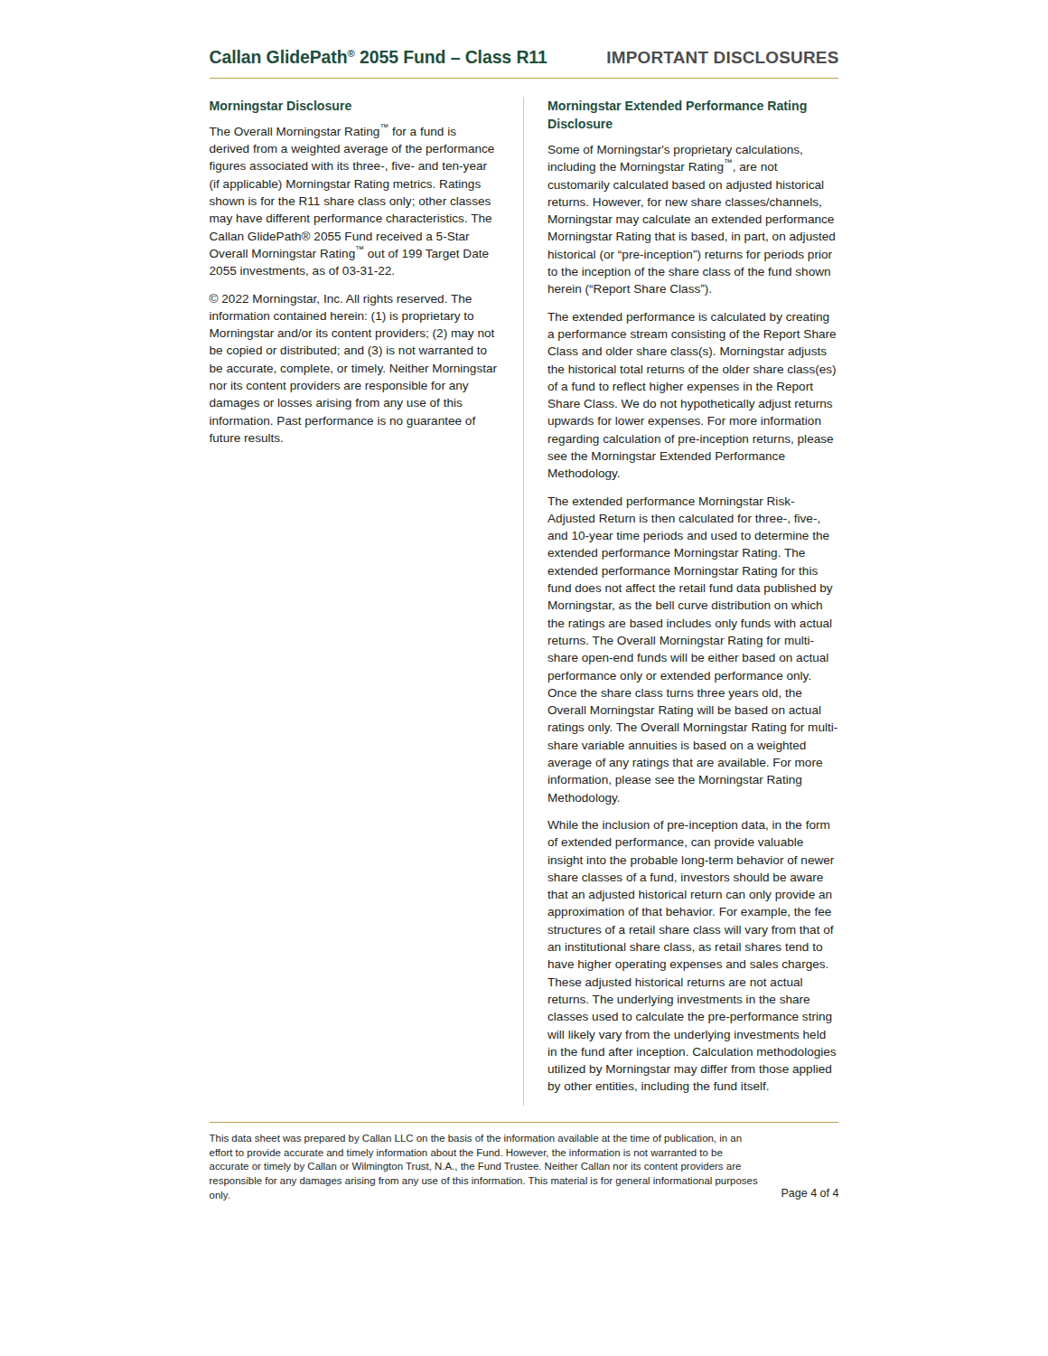Callan GlidePath® 2055 Fund – Class R11
IMPORTANT DISCLOSURES
Morningstar Disclosure
The Overall Morningstar Rating™ for a fund is derived from a weighted average of the performance figures associated with its three-, five- and ten-year (if applicable) Morningstar Rating metrics. Ratings shown is for the R11 share class only; other classes may have different performance characteristics. The Callan GlidePath® 2055 Fund received a 5-Star Overall Morningstar Rating™ out of 199 Target Date 2055 investments, as of 03-31-22.
© 2022 Morningstar, Inc. All rights reserved. The information contained herein: (1) is proprietary to Morningstar and/or its content providers; (2) may not be copied or distributed; and (3) is not warranted to be accurate, complete, or timely. Neither Morningstar nor its content providers are responsible for any damages or losses arising from any use of this information. Past performance is no guarantee of future results.
Morningstar Extended Performance Rating Disclosure
Some of Morningstar's proprietary calculations, including the Morningstar Rating™, are not customarily calculated based on adjusted historical returns. However, for new share classes/channels, Morningstar may calculate an extended performance Morningstar Rating that is based, in part, on adjusted historical (or “pre-inception”) returns for periods prior to the inception of the share class of the fund shown herein (“Report Share Class”).
The extended performance is calculated by creating a performance stream consisting of the Report Share Class and older share class(s). Morningstar adjusts the historical total returns of the older share class(es) of a fund to reflect higher expenses in the Report Share Class. We do not hypothetically adjust returns upwards for lower expenses. For more information regarding calculation of pre-inception returns, please see the Morningstar Extended Performance Methodology.
The extended performance Morningstar Risk-Adjusted Return is then calculated for three-, five-, and 10-year time periods and used to determine the extended performance Morningstar Rating. The extended performance Morningstar Rating for this fund does not affect the retail fund data published by Morningstar, as the bell curve distribution on which the ratings are based includes only funds with actual returns. The Overall Morningstar Rating for multi-share open-end funds will be either based on actual performance only or extended performance only. Once the share class turns three years old, the Overall Morningstar Rating will be based on actual ratings only. The Overall Morningstar Rating for multi-share variable annuities is based on a weighted average of any ratings that are available. For more information, please see the Morningstar Rating Methodology.
While the inclusion of pre-inception data, in the form of extended performance, can provide valuable insight into the probable long-term behavior of newer share classes of a fund, investors should be aware that an adjusted historical return can only provide an approximation of that behavior. For example, the fee structures of a retail share class will vary from that of an institutional share class, as retail shares tend to have higher operating expenses and sales charges. These adjusted historical returns are not actual returns. The underlying investments in the share classes used to calculate the pre-performance string will likely vary from the underlying investments held in the fund after inception. Calculation methodologies utilized by Morningstar may differ from those applied by other entities, including the fund itself.
This data sheet was prepared by Callan LLC on the basis of the information available at the time of publication, in an effort to provide accurate and timely information about the Fund. However, the information is not warranted to be accurate or timely by Callan or Wilmington Trust, N.A., the Fund Trustee. Neither Callan nor its content providers are responsible for any damages arising from any use of this information. This material is for general informational purposes only.
Page 4 of 4